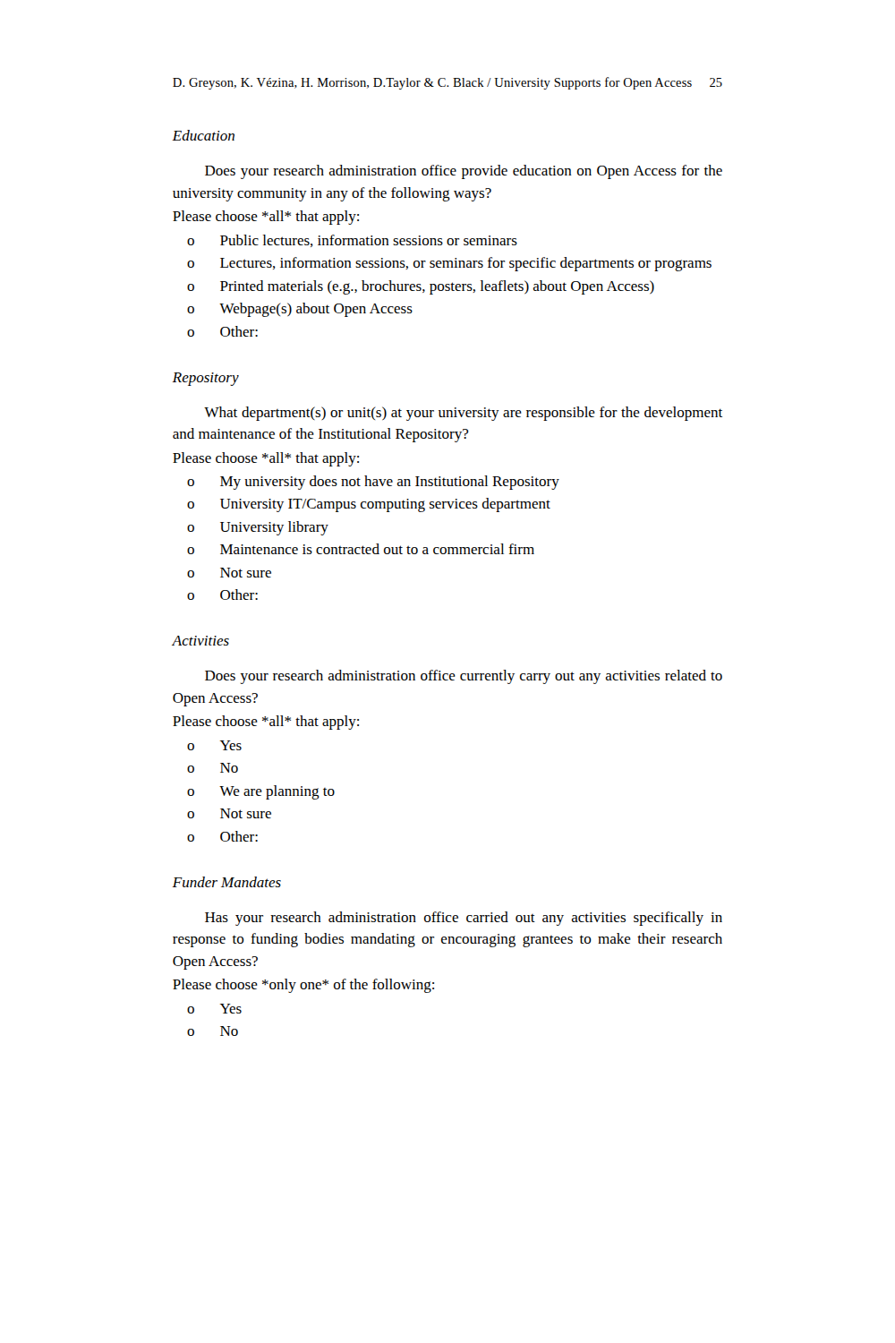25 D. Greyson, K. Vézina, H. Morrison, D.Taylor & C. Black / University Supports for Open Access
Education
Does your research administration office provide education on Open Access for the university community in any of the following ways?
Please choose *all* that apply:
o Public lectures, information sessions or seminars
o Lectures, information sessions, or seminars for specific departments or programs
o Printed materials (e.g., brochures, posters, leaflets) about Open Access)
o Webpage(s) about Open Access
o Other:
Repository
What department(s) or unit(s) at your university are responsible for the development and maintenance of the Institutional Repository?
Please choose *all* that apply:
o My university does not have an Institutional Repository
o University IT/Campus computing services department
o University library
o Maintenance is contracted out to a commercial firm
o Not sure
o Other:
Activities
Does your research administration office currently carry out any activities related to Open Access?
Please choose *all* that apply:
o Yes
o No
o We are planning to
o Not sure
o Other:
Funder Mandates
Has your research administration office carried out any activities specifically in response to funding bodies mandating or encouraging grantees to make their research Open Access?
Please choose *only one* of the following:
o Yes
o No